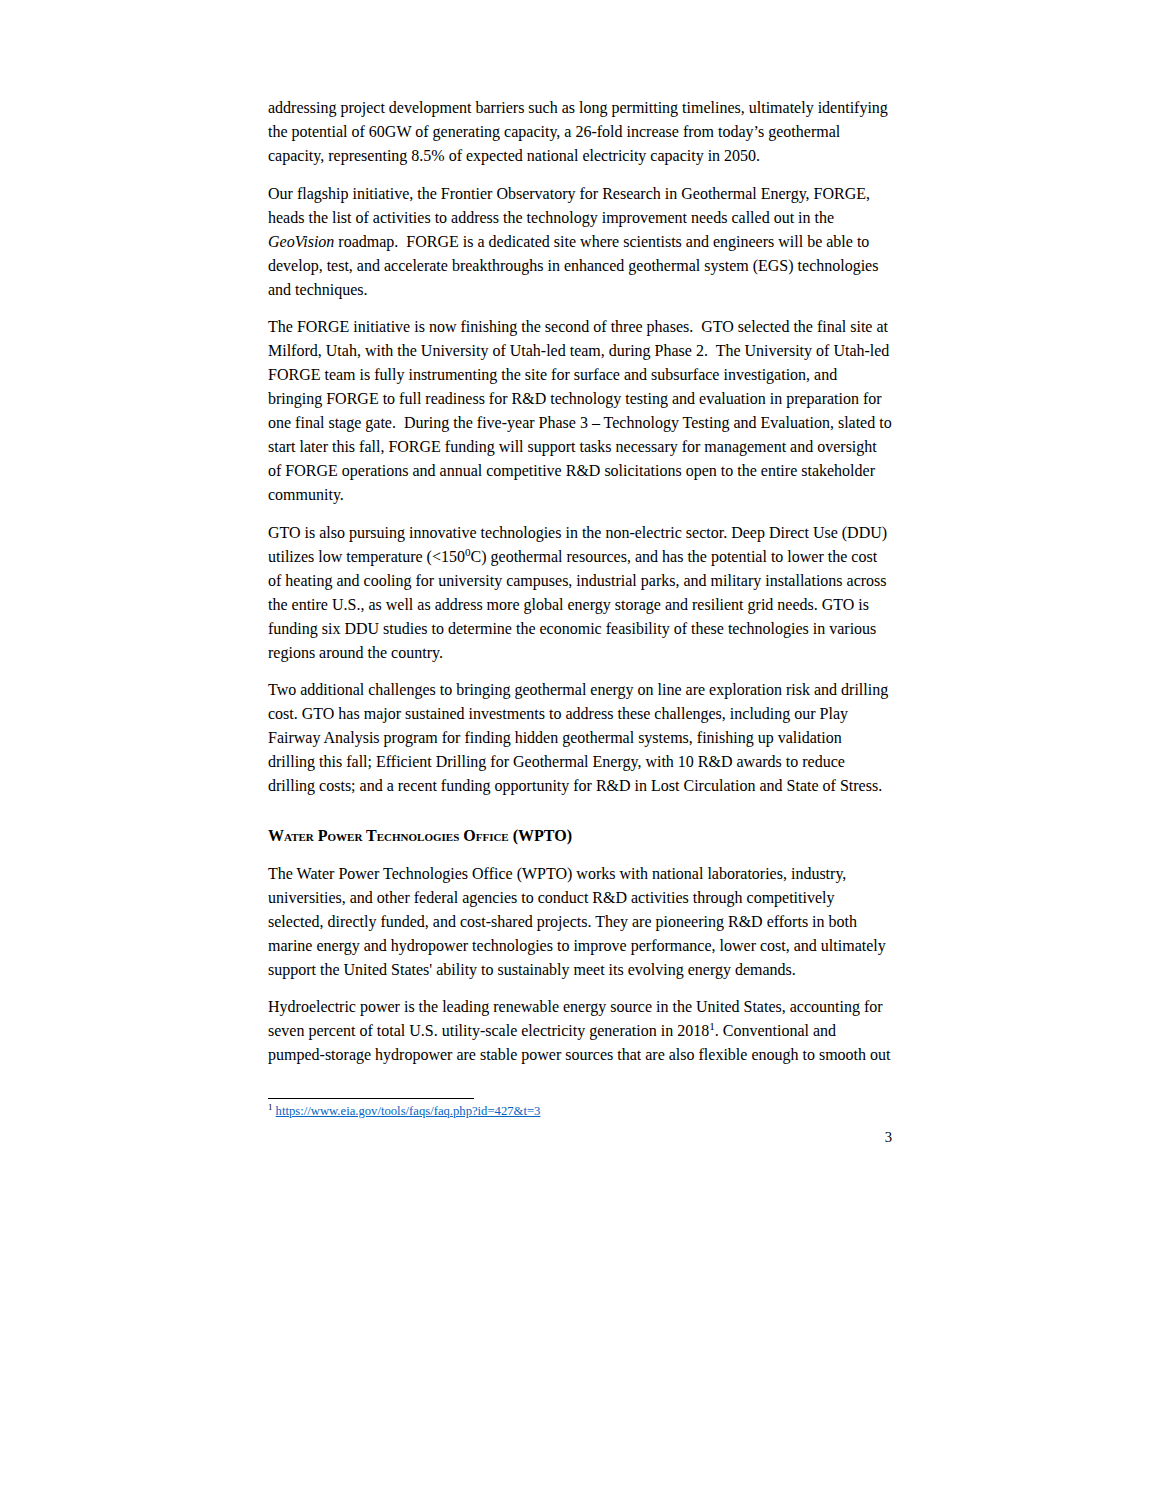addressing project development barriers such as long permitting timelines, ultimately identifying the potential of 60GW of generating capacity, a 26-fold increase from today’s geothermal capacity, representing 8.5% of expected national electricity capacity in 2050.
Our flagship initiative, the Frontier Observatory for Research in Geothermal Energy, FORGE, heads the list of activities to address the technology improvement needs called out in the GeoVision roadmap. FORGE is a dedicated site where scientists and engineers will be able to develop, test, and accelerate breakthroughs in enhanced geothermal system (EGS) technologies and techniques.
The FORGE initiative is now finishing the second of three phases. GTO selected the final site at Milford, Utah, with the University of Utah-led team, during Phase 2. The University of Utah-led FORGE team is fully instrumenting the site for surface and subsurface investigation, and bringing FORGE to full readiness for R&D technology testing and evaluation in preparation for one final stage gate. During the five-year Phase 3 – Technology Testing and Evaluation, slated to start later this fall, FORGE funding will support tasks necessary for management and oversight of FORGE operations and annual competitive R&D solicitations open to the entire stakeholder community.
GTO is also pursuing innovative technologies in the non-electric sector. Deep Direct Use (DDU) utilizes low temperature (<1500C) geothermal resources, and has the potential to lower the cost of heating and cooling for university campuses, industrial parks, and military installations across the entire U.S., as well as address more global energy storage and resilient grid needs. GTO is funding six DDU studies to determine the economic feasibility of these technologies in various regions around the country.
Two additional challenges to bringing geothermal energy on line are exploration risk and drilling cost. GTO has major sustained investments to address these challenges, including our Play Fairway Analysis program for finding hidden geothermal systems, finishing up validation drilling this fall; Efficient Drilling for Geothermal Energy, with 10 R&D awards to reduce drilling costs; and a recent funding opportunity for R&D in Lost Circulation and State of Stress.
Water Power Technologies Office (WPTO)
The Water Power Technologies Office (WPTO) works with national laboratories, industry, universities, and other federal agencies to conduct R&D activities through competitively selected, directly funded, and cost-shared projects. They are pioneering R&D efforts in both marine energy and hydropower technologies to improve performance, lower cost, and ultimately support the United States' ability to sustainably meet its evolving energy demands.
Hydroelectric power is the leading renewable energy source in the United States, accounting for seven percent of total U.S. utility-scale electricity generation in 20181. Conventional and pumped-storage hydropower are stable power sources that are also flexible enough to smooth out
1 https://www.eia.gov/tools/faqs/faq.php?id=427&t=3
3